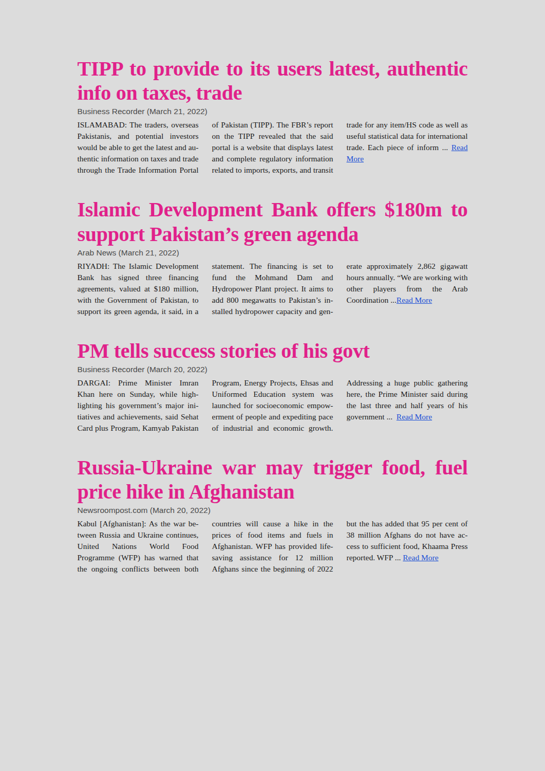TIPP to provide to its users latest, authentic info on taxes, trade
Business Recorder (March 21, 2022)
ISLAMABAD: The traders, overseas Pakistanis, and potential investors would be able to get the latest and authentic information on taxes and trade through the Trade Information Portal of Pakistan (TIPP). The FBR’s report on the TIPP revealed that the said portal is a website that displays latest and complete regulatory information related to imports, exports, and transit trade for any item/HS code as well as useful statistical data for international trade. Each piece of inform ... Read More
Islamic Development Bank offers $180m to support Pakistan’s green agenda
Arab News (March 21, 2022)
RIYADH: The Islamic Development Bank has signed three financing agreements, valued at $180 million, with the Government of Pakistan, to support its green agenda, it said, in a statement. The financing is set to fund the Mohmand Dam and Hydropower Plant project. It aims to add 800 megawatts to Pakistan’s installed hydropower capacity and generate approximately 2,862 gigawatt hours annually. “We are working with other players from the Arab Coordination ...Read More
PM tells success stories of his govt
Business Recorder (March 20, 2022)
DARGAI: Prime Minister Imran Khan here on Sunday, while highlighting his government’s major initiatives and achievements, said Sehat Card plus Program, Kamyab Pakistan Program, Energy Projects, Ehsas and Uniformed Education system was launched for socioeconomic empowerment of people and expediting pace of industrial and economic growth. Addressing a huge public gathering here, the Prime Minister said during the last three and half years of his government ... Read More
Russia-Ukraine war may trigger food, fuel price hike in Afghanistan
Newsroompost.com (March 20, 2022)
Kabul [Afghanistan]: As the war between Russia and Ukraine continues, United Nations World Food Programme (WFP) has warned that the ongoing conflicts between both countries will cause a hike in the prices of food items and fuels in Afghanistan. WFP has provided life-saving assistance for 12 million Afghans since the beginning of 2022 but the has added that 95 per cent of 38 million Afghans do not have access to sufficient food, Khaama Press reported. WFP ... Read More